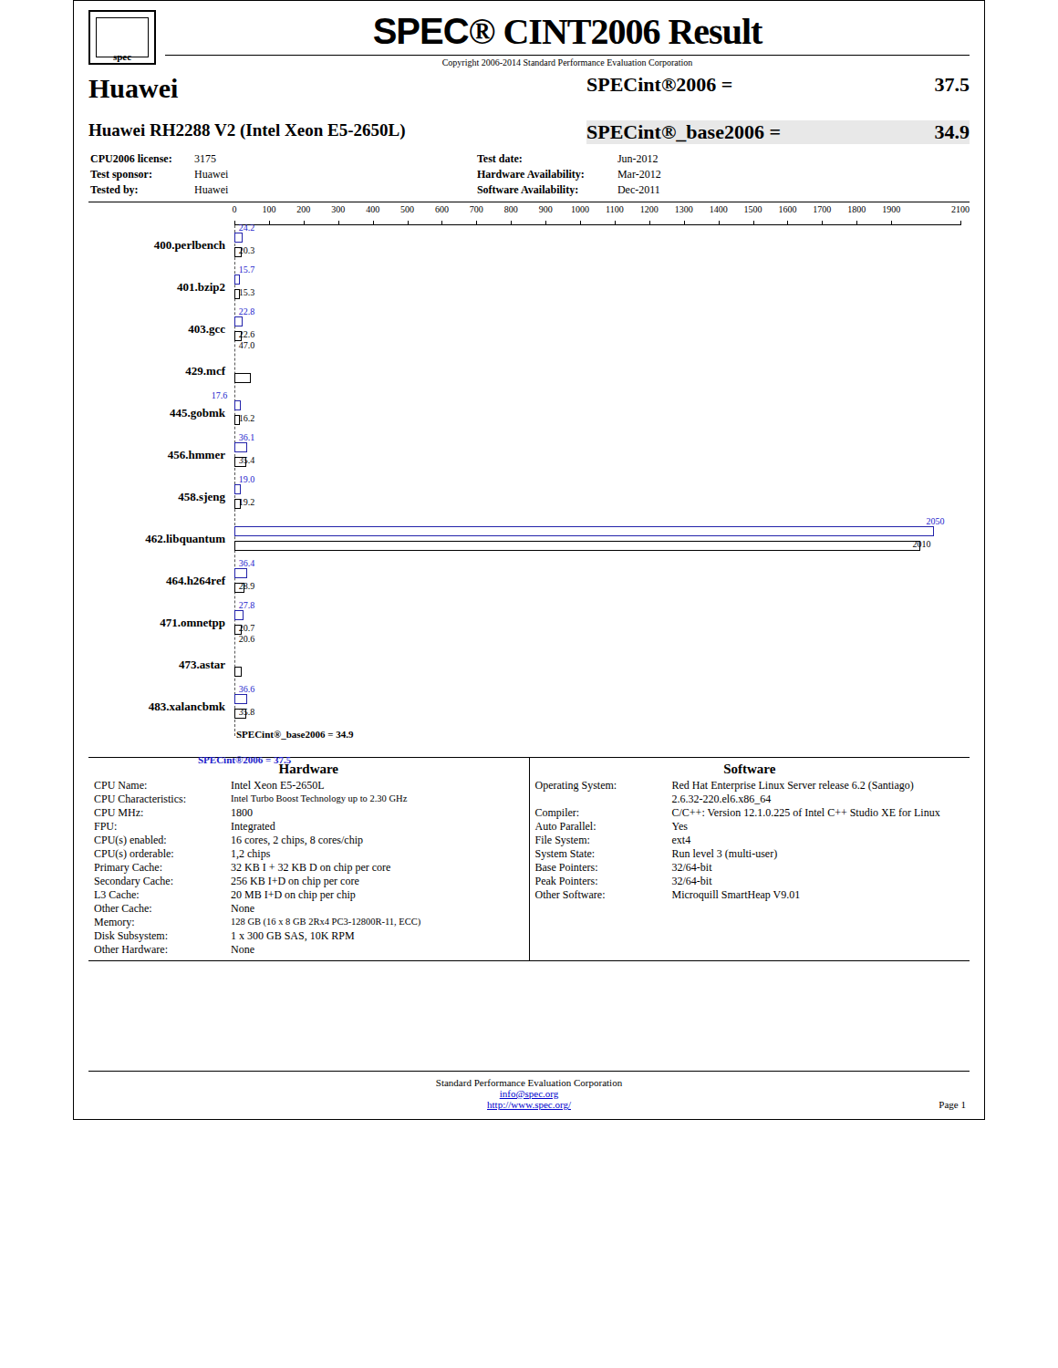spec
SPEC® CINT2006 Result
Copyright 2006-2014 Standard Performance Evaluation Corporation
Huawei
Huawei RH2288 V2 (Intel Xeon E5-2650L)
SPECint®2006 =37.5
SPECint®_base2006 =34.9
| CPU2006 license: | 3175 | Test date: | Jun-2012 |
| Test sponsor: | Huawei | Hardware Availability: | Mar-2012 |
| Tested by: | Huawei | Software Availability: | Dec-2011 |
0 100 200 300 400 500 600 700 800 900 1000 1100 1200 1300 1400 1500 1600 1700 1800 1900 2100
400.perlbench
24.2
20.3
401.bzip2
15.7
15.3
403.gcc
22.8
22.6
429.mcf
47.0
445.gobmk
17.6
16.2
456.hmmer
36.1
35.4
458.sjeng
19.0
19.2
462.libquantum
2050
2010
464.h264ref
36.4
28.9
471.omnetpp
27.8
20.7
473.astar
20.6
483.xalancbmk
36.6
35.8
SPECint®_base2006 = 34.9
SPECint®2006 = 37.5
Hardware
CPU Name:
Intel Xeon E5-2650L
CPU Characteristics:
Intel Turbo Boost Technology up to 2.30 GHz
CPU MHz:
1800
FPU:
Integrated
CPU(s) enabled:
16 cores, 2 chips, 8 cores/chip
CPU(s) orderable:
1,2 chips
Primary Cache:
32 KB I + 32 KB D on chip per core
Secondary Cache:
256 KB I+D on chip per core
L3 Cache:
20 MB I+D on chip per chip
Other Cache:
None
Memory:
128 GB (16 x 8 GB 2Rx4 PC3-12800R-11, ECC)
Disk Subsystem:
1 x 300 GB SAS, 10K RPM
Other Hardware:
None
Software
Operating System:
Red Hat Enterprise Linux Server release 6.2 (Santiago)
2.6.32-220.el6.x86_64
Compiler:
C/C++: Version 12.1.0.225 of Intel C++ Studio XE for Linux
Auto Parallel:
Yes
File System:
ext4
System State:
Run level 3 (multi-user)
Base Pointers:
32/64-bit
Peak Pointers:
32/64-bit
Other Software:
Microquill SmartHeap V9.01
Standard Performance Evaluation Corporation
info@spec.org
http://www.spec.org/
Page 1